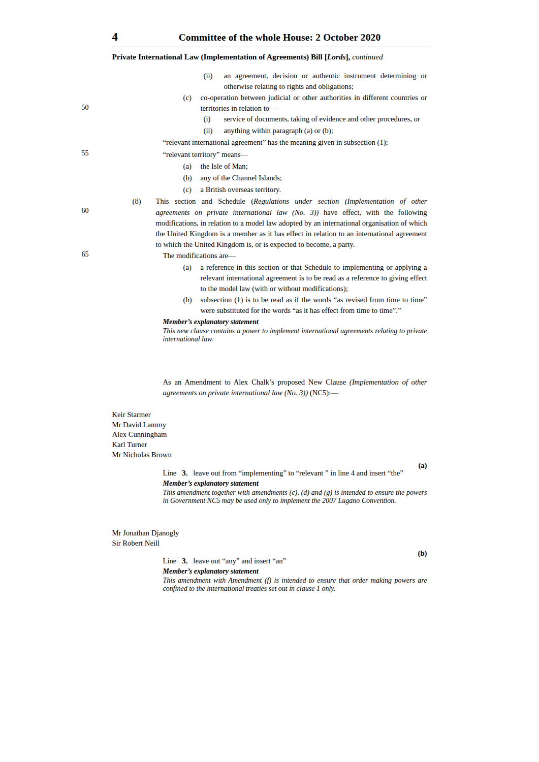4
Committee of the whole House: 2 October 2020
Private International Law (Implementation of Agreements) Bill [Lords], continued
(ii)
an agreement, decision or authentic instrument determining or otherwise relating to rights and obligations;
(c)
co-operation between judicial or other authorities in different countries or territories in relation to—
50
(i)
service of documents, taking of evidence and other procedures, or
(ii)
anything within paragraph (a) or (b);
“relevant international agreement” has the meaning given in subsection (1);
“relevant territory” means—
55
(a)
the Isle of Man;
(b)
any of the Channel Islands;
(c)
a British overseas territory.
(8)
This section and Schedule (Regulations under section (Implementation of other agreements on private international law (No. 3)) have effect, with the following modifications, in relation to a model law adopted by an international organisation of which the United Kingdom is a member as it has effect in relation to an international agreement to which the United Kingdom is, or is expected to become, a party.
60
The modifications are—
65
(a)
a reference in this section or that Schedule to implementing or applying a relevant international agreement is to be read as a reference to giving effect to the model law (with or without modifications);
(b)
subsection (1) is to be read as if the words “as revised from time to time” were substituted for the words “as it has effect from time to time”.”
Member’s explanatory statement
This new clause contains a power to implement international agreements relating to private international law.
As an Amendment to Alex Chalk’s proposed New Clause (Implementation of other agreements on private international law (No. 3)) (NC5):—
Keir Starmer
Mr David Lammy
Alex Cunningham
Karl Turner
Mr Nicholas Brown
(a)
Line 3, leave out from “implementing” to “relevant ” in line 4 and insert “the”
Member’s explanatory statement
This amendment together with amendments (c), (d) and (g) is intended to ensure the powers in Government NC5 may be used only to implement the 2007 Lugano Convention.
Mr Jonathan Djanogly
Sir Robert Neill
(b)
Line 3, leave out “any” and insert “an”
Member’s explanatory statement
This amendment with Amendment (f) is intended to ensure that order making powers are confined to the international treaties set out in clause 1 only.